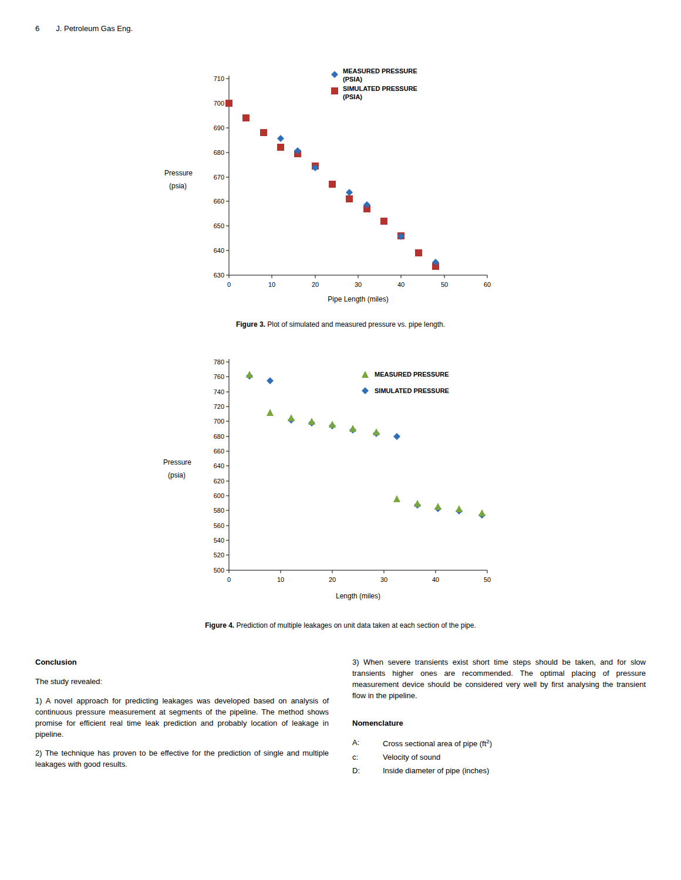6 J. Petroleum Gas Eng.
Pressure (psia) 710 700 690 680 670 660 650 640 630 0 10 20 30 40 50 60 Pipe Length (miles) MEASURED PRESSURE (PSIA) SIMULATED PRESSURE (PSIA)
Figure 3. Plot of simulated and measured pressure vs. pipe length.
Pressure (psia) 780 760 740 720 700 680 660 640 620 600 580 560 540 520 500 0 10 20 30 40 50 Length (miles) MEASURED PRESSURE SIMULATED PRESSURE
Figure 4. Prediction of multiple leakages on unit data taken at each section of the pipe.
Conclusion
The study revealed:
1) A novel approach for predicting leakages was developed based on analysis of continuous pressure measurement at segments of the pipeline. The method shows promise for efficient real time leak prediction and probably location of leakage in pipeline.
2) The technique has proven to be effective for the prediction of single and multiple leakages with good results.
3) When severe transients exist short time steps should be taken, and for slow transients higher ones are recommended. The optimal placing of pressure measurement device should be considered very well by first analysing the transient flow in the pipeline.
Nomenclature
| A: | Cross sectional area of pipe (ft 2 ) |
| c: | Velocity of sound |
| D: | Inside diameter of pipe (inches) |